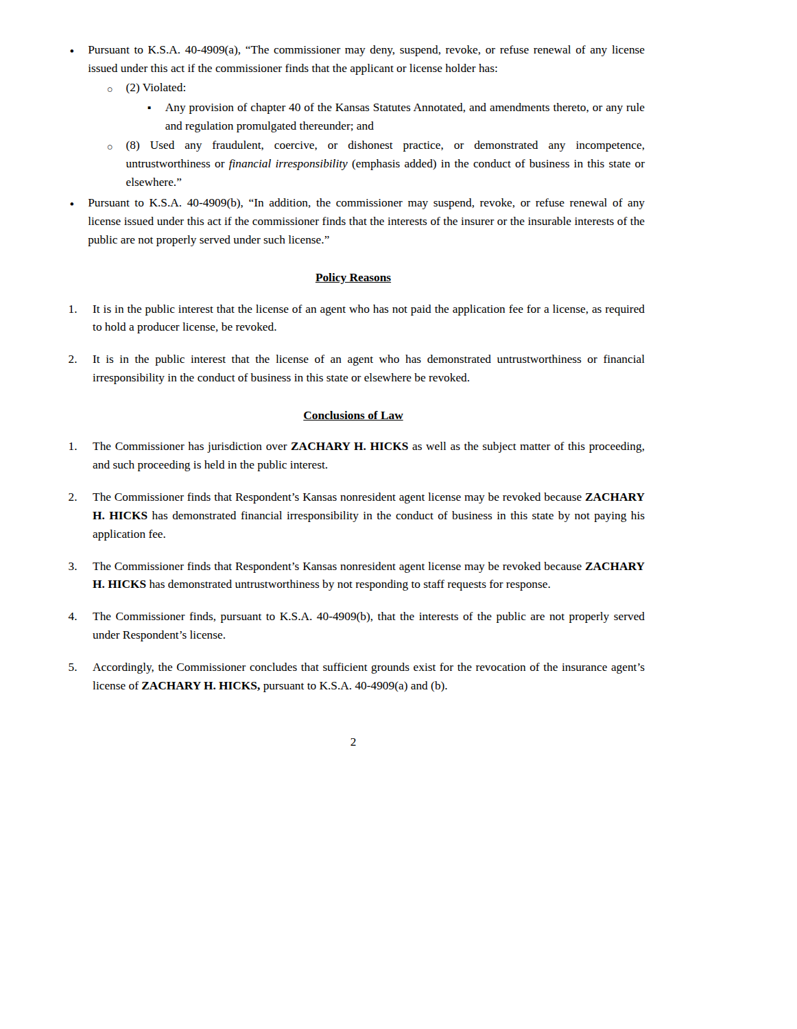Pursuant to K.S.A. 40-4909(a), “The commissioner may deny, suspend, revoke, or refuse renewal of any license issued under this act if the commissioner finds that the applicant or license holder has:
(2) Violated:
Any provision of chapter 40 of the Kansas Statutes Annotated, and amendments thereto, or any rule and regulation promulgated thereunder; and
(8) Used any fraudulent, coercive, or dishonest practice, or demonstrated any incompetence, untrustworthiness or financial irresponsibility (emphasis added) in the conduct of business in this state or elsewhere.”
Pursuant to K.S.A. 40-4909(b), “In addition, the commissioner may suspend, revoke, or refuse renewal of any license issued under this act if the commissioner finds that the interests of the insurer or the insurable interests of the public are not properly served under such license.”
Policy Reasons
It is in the public interest that the license of an agent who has not paid the application fee for a license, as required to hold a producer license, be revoked.
It is in the public interest that the license of an agent who has demonstrated untrustworthiness or financial irresponsibility in the conduct of business in this state or elsewhere be revoked.
Conclusions of Law
The Commissioner has jurisdiction over ZACHARY H. HICKS as well as the subject matter of this proceeding, and such proceeding is held in the public interest.
The Commissioner finds that Respondent’s Kansas nonresident agent license may be revoked because ZACHARY H. HICKS has demonstrated financial irresponsibility in the conduct of business in this state by not paying his application fee.
The Commissioner finds that Respondent’s Kansas nonresident agent license may be revoked because ZACHARY H. HICKS has demonstrated untrustworthiness by not responding to staff requests for response.
The Commissioner finds, pursuant to K.S.A. 40-4909(b), that the interests of the public are not properly served under Respondent’s license.
Accordingly, the Commissioner concludes that sufficient grounds exist for the revocation of the insurance agent’s license of ZACHARY H. HICKS, pursuant to K.S.A. 40-4909(a) and (b).
2